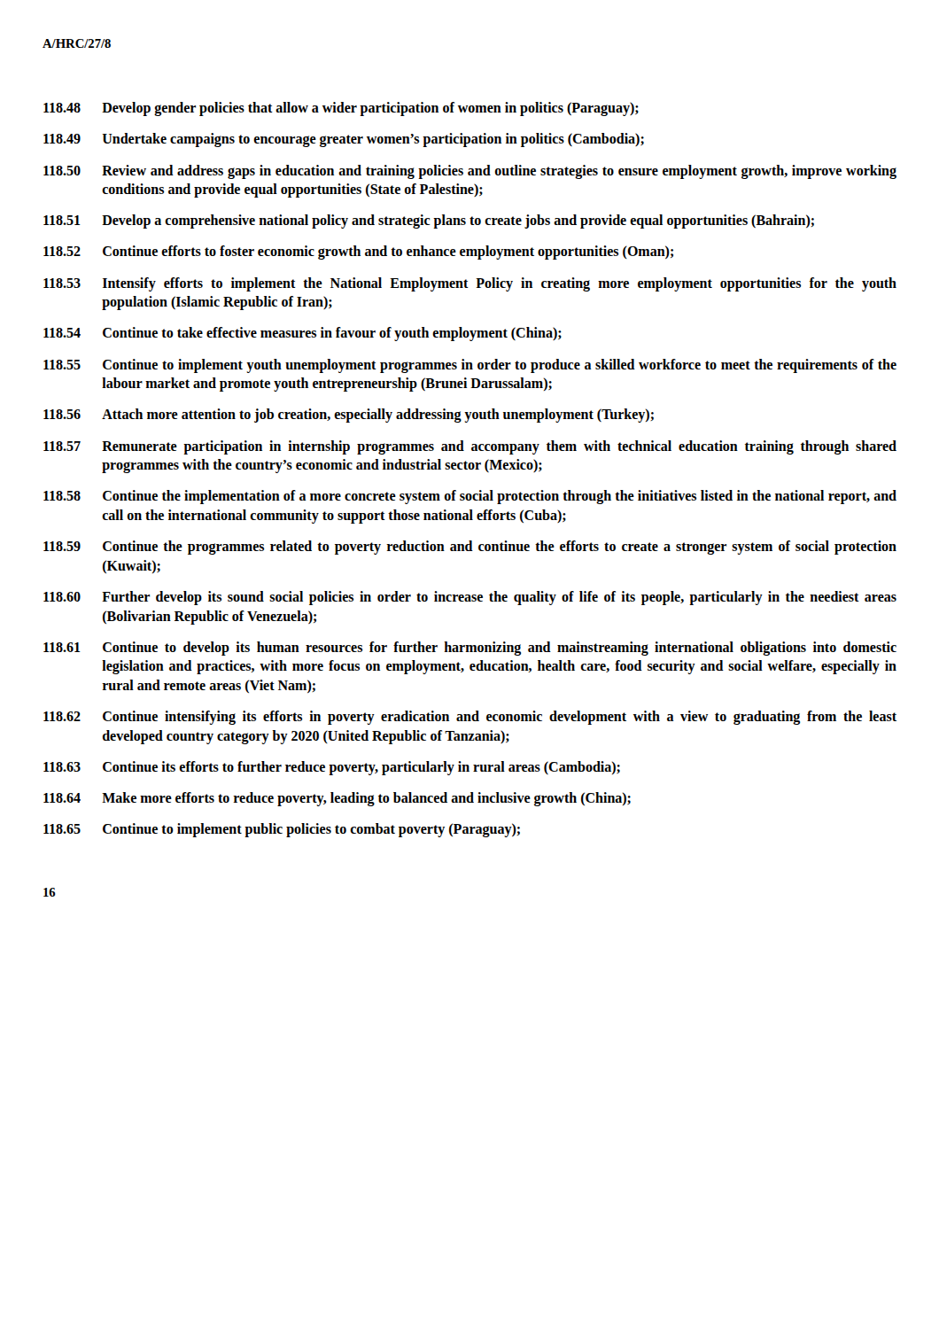A/HRC/27/8
118.48
Develop gender policies that allow a wider participation of women in politics (Paraguay);
118.49
Undertake campaigns to encourage greater women’s participation in politics (Cambodia);
118.50
Review and address gaps in education and training policies and outline strategies to ensure employment growth, improve working conditions and provide equal opportunities (State of Palestine);
118.51
Develop a comprehensive national policy and strategic plans to create jobs and provide equal opportunities (Bahrain);
118.52
Continue efforts to foster economic growth and to enhance employment opportunities (Oman);
118.53
Intensify efforts to implement the National Employment Policy in creating more employment opportunities for the youth population (Islamic Republic of Iran);
118.54
Continue to take effective measures in favour of youth employment (China);
118.55
Continue to implement youth unemployment programmes in order to produce a skilled workforce to meet the requirements of the labour market and promote youth entrepreneurship (Brunei Darussalam);
118.56
Attach more attention to job creation, especially addressing youth unemployment (Turkey);
118.57
Remunerate participation in internship programmes and accompany them with technical education training through shared programmes with the country’s economic and industrial sector (Mexico);
118.58
Continue the implementation of a more concrete system of social protection through the initiatives listed in the national report, and call on the international community to support those national efforts (Cuba);
118.59
Continue the programmes related to poverty reduction and continue the efforts to create a stronger system of social protection (Kuwait);
118.60
Further develop its sound social policies in order to increase the quality of life of its people, particularly in the neediest areas (Bolivarian Republic of Venezuela);
118.61
Continue to develop its human resources for further harmonizing and mainstreaming international obligations into domestic legislation and practices, with more focus on employment, education, health care, food security and social welfare, especially in rural and remote areas (Viet Nam);
118.62
Continue intensifying its efforts in poverty eradication and economic development with a view to graduating from the least developed country category by 2020 (United Republic of Tanzania);
118.63
Continue its efforts to further reduce poverty, particularly in rural areas (Cambodia);
118.64
Make more efforts to reduce poverty, leading to balanced and inclusive growth (China);
118.65
Continue to implement public policies to combat poverty (Paraguay);
16